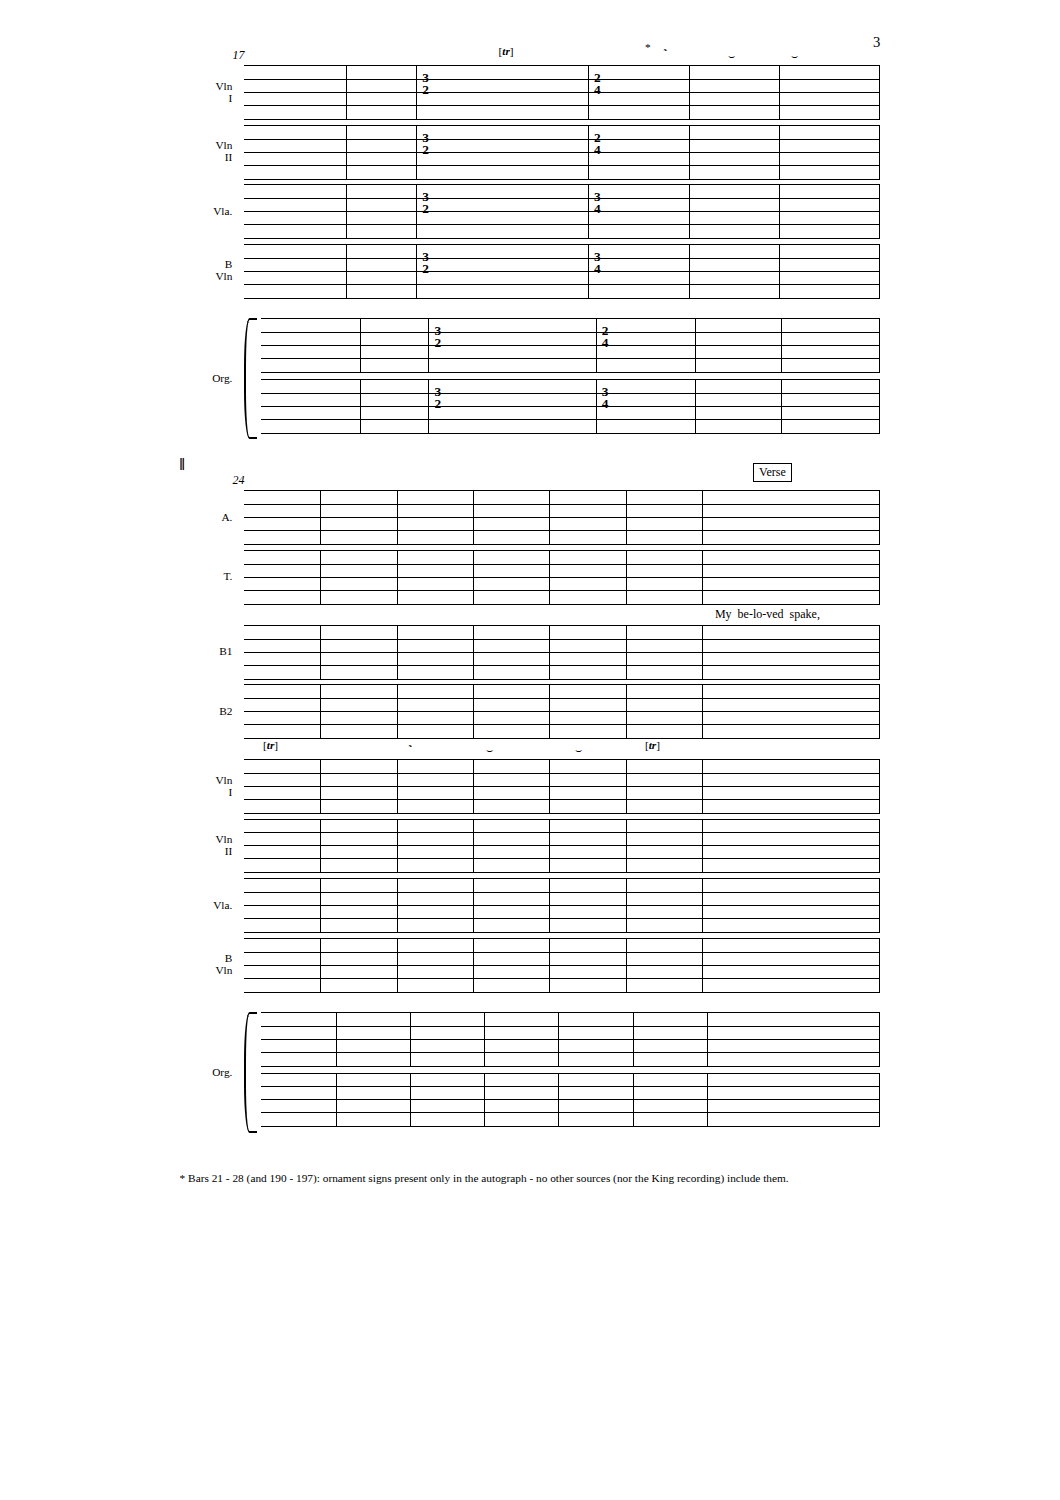3
17
Vln I
[tr] * 𝆝 ⌣ ⌣ 3
2 2
4
Vln II
3
2 2
4
Vla.
3
2 3
4
BVln
3
2 3
4
Org.
3
2 2
4
3
2 3
4
‖
24
A.
Verse
T.
My be-lo-ved spake,
B1
B2
Vln I
[tr] 𝆝 ⌣ ⌣ [tr]
Vln II
Vla.
BVln
Org.
* Bars 21 - 28 (and 190 - 197): ornament signs present only in the autograph - no other sources (nor the King recording) include them.